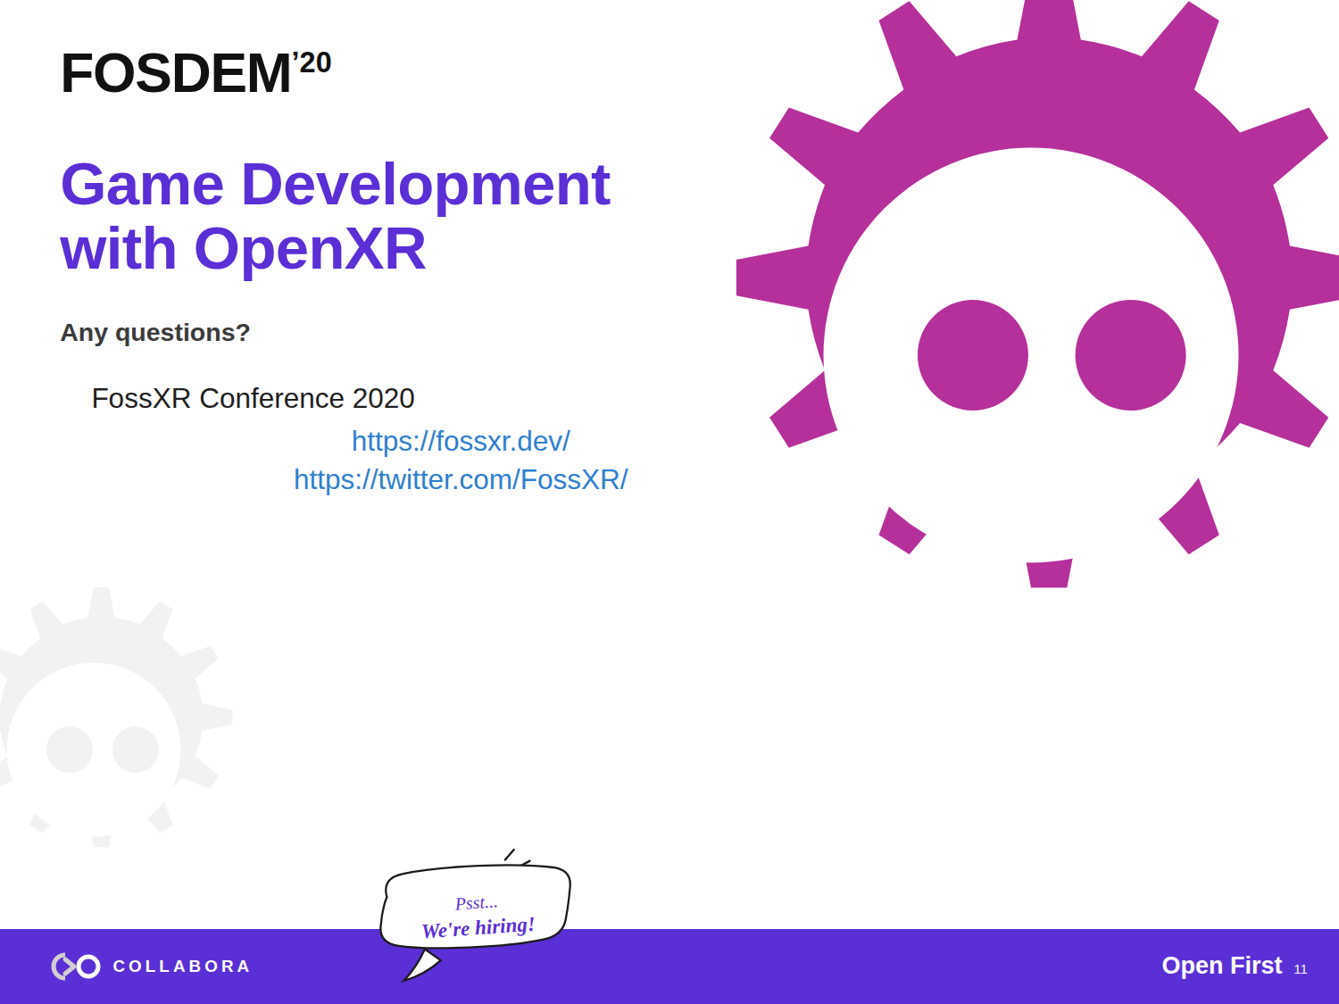FOSDEM’20
Game Development
with OpenXR
Any questions?
FossXR Conference 2020
https://fossxr.dev/ https://twitter.com/FossXR/
Psst... We're hiring!
COLLABORA
Open First 11